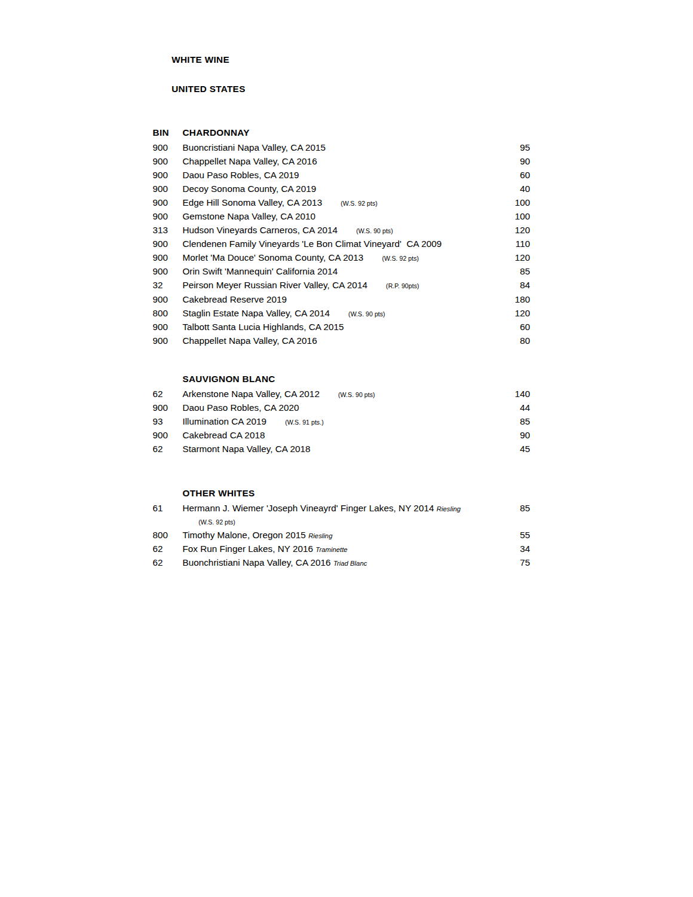WHITE WINE
UNITED STATES
| BIN | CHARDONNAY | |
| 900 | Buoncristiani Napa Valley, CA 2015 | 95 |
| 900 | Chappellet Napa Valley, CA 2016 | 90 |
| 900 | Daou Paso Robles, CA 2019 | 60 |
| 900 | Decoy Sonoma County, CA 2019 | 40 |
| 900 | Edge Hill Sonoma Valley, CA 2013 (W.S. 92 pts) | 100 |
| 900 | Gemstone Napa Valley, CA 2010 | 100 |
| 313 | Hudson Vineyards Carneros, CA 2014 (W.S. 90 pts) | 120 |
| 900 | Clendenen Family Vineyards 'Le Bon Climat Vineyard' CA 2009 | 110 |
| 900 | Morlet 'Ma Douce' Sonoma County, CA 2013 (W.S. 92 pts) | 120 |
| 900 | Orin Swift 'Mannequin' California 2014 | 85 |
| 32 | Peirson Meyer Russian River Valley, CA 2014 (R.P. 90pts) | 84 |
| 900 | Cakebread Reserve 2019 | 180 |
| 800 | Staglin Estate Napa Valley, CA 2014 (W.S. 90 pts) | 120 |
| 900 | Talbott Santa Lucia Highlands, CA 2015 | 60 |
| 900 | Chappellet Napa Valley, CA 2016 | 80 |
| | SAUVIGNON BLANC | |
| 62 | Arkenstone Napa Valley, CA 2012 (W.S. 90 pts) | 140 |
| 900 | Daou Paso Robles, CA 2020 | 44 |
| 93 | Illumination CA 2019 (W.S. 91 pts.) | 85 |
| 900 | Cakebread CA 2018 | 90 |
| 62 | Starmont Napa Valley, CA 2018 | 45 |
| | OTHER WHITES | |
| 61 | Hermann J. Wiemer 'Joseph Vineayrd' Finger Lakes, NY 2014 Riesling (W.S. 92 pts) | 85 |
| 800 | Timothy Malone, Oregon 2015 Riesling | 55 |
| 62 | Fox Run Finger Lakes, NY 2016 Traminette | 34 |
| 62 | Buonchristiani Napa Valley, CA 2016 Triad Blanc | 75 |